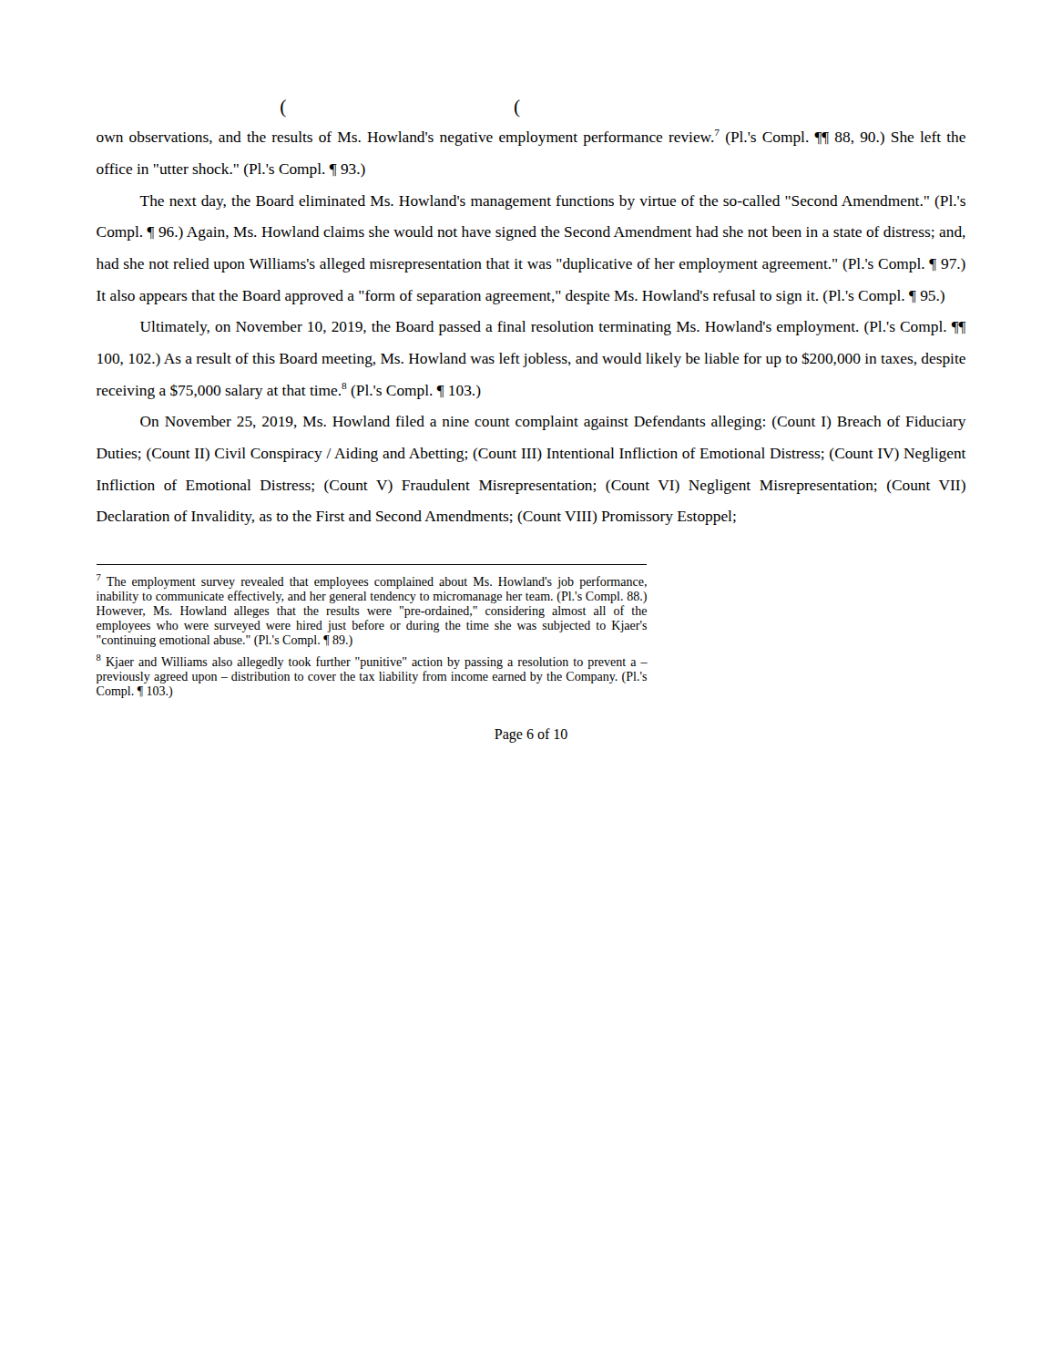((
own observations, and the results of Ms. Howland's negative employment performance review.7 (Pl.'s Compl. ¶¶ 88, 90.) She left the office in "utter shock." (Pl.'s Compl. ¶ 93.)
The next day, the Board eliminated Ms. Howland's management functions by virtue of the so-called "Second Amendment." (Pl.'s Compl. ¶ 96.) Again, Ms. Howland claims she would not have signed the Second Amendment had she not been in a state of distress; and, had she not relied upon Williams's alleged misrepresentation that it was "duplicative of her employment agreement." (Pl.'s Compl. ¶ 97.) It also appears that the Board approved a "form of separation agreement," despite Ms. Howland's refusal to sign it. (Pl.'s Compl. ¶ 95.)
Ultimately, on November 10, 2019, the Board passed a final resolution terminating Ms. Howland's employment. (Pl.'s Compl. ¶¶ 100, 102.) As a result of this Board meeting, Ms. Howland was left jobless, and would likely be liable for up to $200,000 in taxes, despite receiving a $75,000 salary at that time.8 (Pl.'s Compl. ¶ 103.)
On November 25, 2019, Ms. Howland filed a nine count complaint against Defendants alleging: (Count I) Breach of Fiduciary Duties; (Count II) Civil Conspiracy / Aiding and Abetting; (Count III) Intentional Infliction of Emotional Distress; (Count IV) Negligent Infliction of Emotional Distress; (Count V) Fraudulent Misrepresentation; (Count VI) Negligent Misrepresentation; (Count VII) Declaration of Invalidity, as to the First and Second Amendments; (Count VIII) Promissory Estoppel;
7 The employment survey revealed that employees complained about Ms. Howland's job performance, inability to communicate effectively, and her general tendency to micromanage her team. (Pl.'s Compl. 88.) However, Ms. Howland alleges that the results were "pre-ordained," considering almost all of the employees who were surveyed were hired just before or during the time she was subjected to Kjaer's "continuing emotional abuse." (Pl.'s Compl. ¶ 89.)
8 Kjaer and Williams also allegedly took further "punitive" action by passing a resolution to prevent a – previously agreed upon – distribution to cover the tax liability from income earned by the Company. (Pl.'s Compl. ¶ 103.)
Page 6 of 10